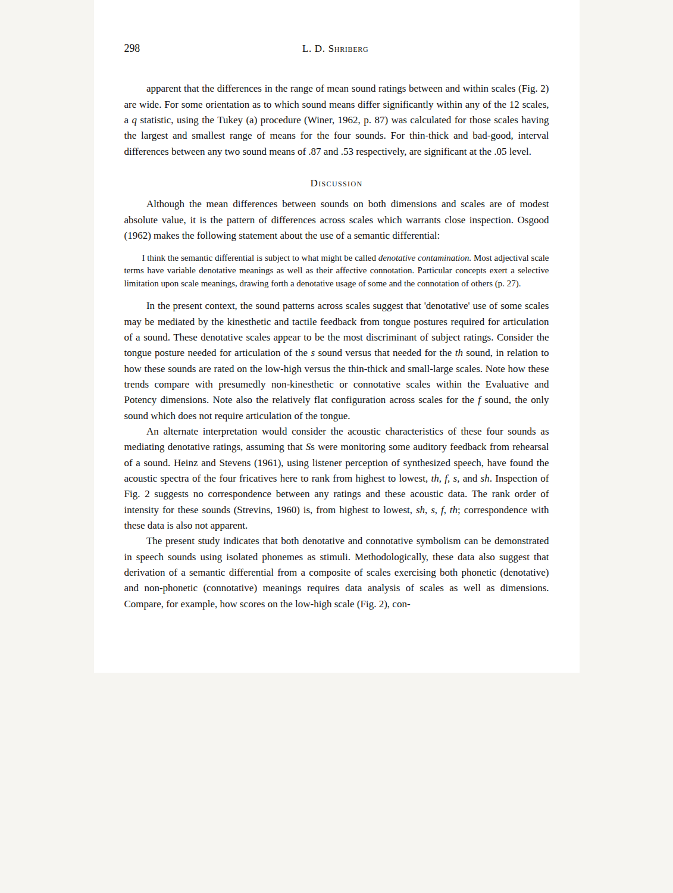298 L. D. Shriberg
apparent that the differences in the range of mean sound ratings between and within scales (Fig. 2) are wide. For some orientation as to which sound means differ significantly within any of the 12 scales, a q statistic, using the Tukey (a) procedure (Winer, 1962, p. 87) was calculated for those scales having the largest and smallest range of means for the four sounds. For thin-thick and bad-good, interval differences between any two sound means of .87 and .53 respectively, are significant at the .05 level.
Discussion
Although the mean differences between sounds on both dimensions and scales are of modest absolute value, it is the pattern of differences across scales which warrants close inspection. Osgood (1962) makes the following statement about the use of a semantic differential:
I think the semantic differential is subject to what might be called denotative contamination. Most adjectival scale terms have variable denotative meanings as well as their affective connotation. Particular concepts exert a selective limitation upon scale meanings, drawing forth a denotative usage of some and the connotation of others (p. 27).
In the present context, the sound patterns across scales suggest that 'denotative' use of some scales may be mediated by the kinesthetic and tactile feedback from tongue postures required for articulation of a sound. These denotative scales appear to be the most discriminant of subject ratings. Consider the tongue posture needed for articulation of the s sound versus that needed for the th sound, in relation to how these sounds are rated on the low-high versus the thin-thick and small-large scales. Note how these trends compare with presumedly non-kinesthetic or connotative scales within the Evaluative and Potency dimensions. Note also the relatively flat configuration across scales for the f sound, the only sound which does not require articulation of the tongue.
An alternate interpretation would consider the acoustic characteristics of these four sounds as mediating denotative ratings, assuming that Ss were monitoring some auditory feedback from rehearsal of a sound. Heinz and Stevens (1961), using listener perception of synthesized speech, have found the acoustic spectra of the four fricatives here to rank from highest to lowest, th, f, s, and sh. Inspection of Fig. 2 suggests no correspondence between any ratings and these acoustic data. The rank order of intensity for these sounds (Strevins, 1960) is, from highest to lowest, sh, s, f, th; correspondence with these data is also not apparent.
The present study indicates that both denotative and connotative symbolism can be demonstrated in speech sounds using isolated phonemes as stimuli. Methodologically, these data also suggest that derivation of a semantic differential from a composite of scales exercising both phonetic (denotative) and non-phonetic (connotative) meanings requires data analysis of scales as well as dimensions. Compare, for example, how scores on the low-high scale (Fig. 2), con-